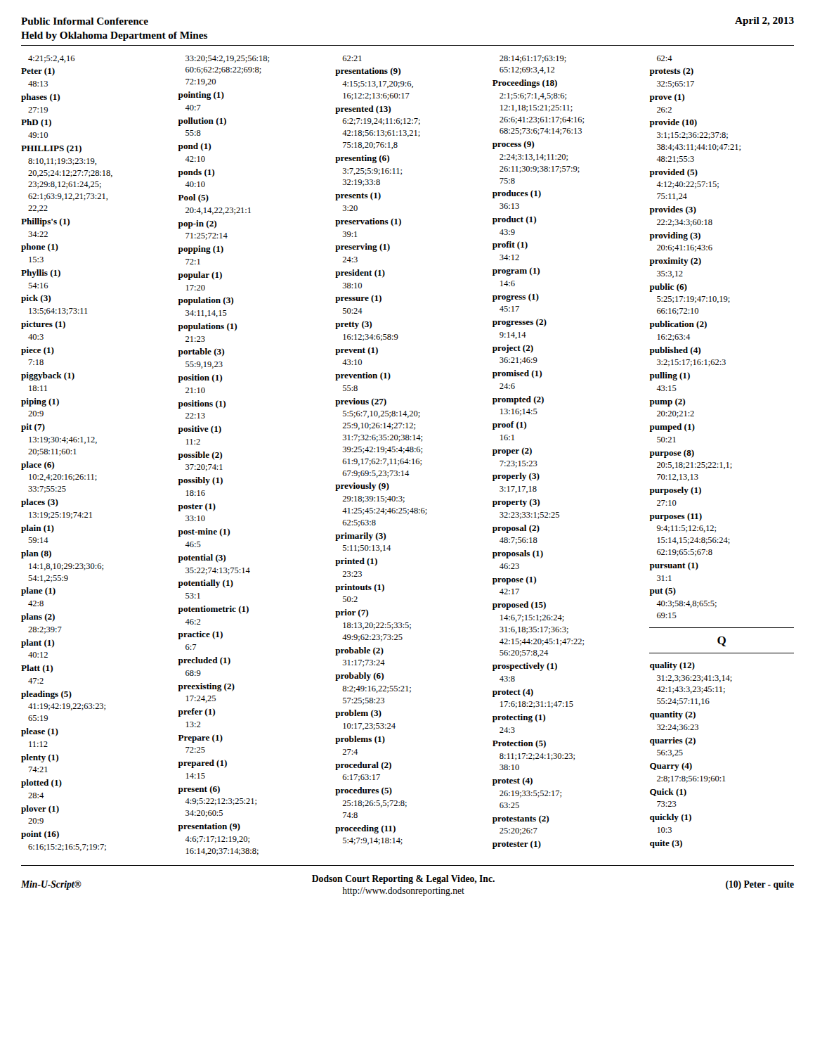Public Informal Conference
Held by Oklahoma Department of Mines
April 2, 2013
4:21;5:2,4,16
Peter (1)
48:13
phases (1)
27:19
PhD (1)
49:10
PHILLIPS (21)
8:10,11;19:3;23:19,
20,25;24:12;27:7;28:18,
23;29:8,12;61:24,25;
62:1;63:9,12,21;73:21,
22,22
Phillips's (1)
34:22
phone (1)
15:3
Phyllis (1)
54:16
pick (3)
13:5;64:13;73:11
pictures (1)
40:3
piece (1)
7:18
piggyback (1)
18:11
piping (1)
20:9
pit (7)
13:19;30:4;46:1,12,
20;58:11;60:1
place (6)
10:2,4;20:16;26:11;
33:7;55:25
places (3)
13:19;25:19;74:21
plain (1)
59:14
plan (8)
14:1,8,10;29:23;30:6;
54:1,2;55:9
plane (1)
42:8
plans (2)
28:2;39:7
plant (1)
40:12
Platt (1)
47:2
pleadings (5)
41:19;42:19,22;63:23;
65:19
please (1)
11:12
plenty (1)
74:21
plotted (1)
28:4
plover (1)
20:9
point (16)
6:16;15:2;16:5,7;19:7;
33:20;54:2,19,25;56:18;
60:6;62:2;68:22;69:8;
72:19,20
pointing (1)
40:7
pollution (1)
55:8
pond (1)
42:10
ponds (1)
40:10
Pool (5)
20:4,14,22,23;21:1
pop-in (2)
71:25;72:14
popping (1)
72:1
popular (1)
17:20
population (3)
34:11,14,15
populations (1)
21:23
portable (3)
55:9,19,23
position (1)
21:10
positions (1)
22:13
positive (1)
11:2
possible (2)
37:20;74:1
possibly (1)
18:16
poster (1)
33:10
post-mine (1)
46:5
potential (3)
35:22;74:13;75:14
potentially (1)
53:1
potentiometric (1)
46:2
practice (1)
6:7
precluded (1)
68:9
preexisting (2)
17:24,25
prefer (1)
13:2
Prepare (1)
72:25
prepared (1)
14:15
present (6)
4:9;5:22;12:3;25:21;
34:20;60:5
presentation (9)
4:6;7:17;12:19,20;
16:14,20;37:14;38:8;
62:21
presentations (9)
4:15;5:13,17,20;9:6,
16;12:2;13:6;60:17
presented (13)
6:2;7:19,24;11:6;12:7;
42:18;56:13;61:13,21;
75:18,20;76:1,8
presenting (6)
3:7,25;5:9;16:11;
32:19;33:8
presents (1)
3:20
preservations (1)
39:1
preserving (1)
24:3
president (1)
38:10
pressure (1)
50:24
pretty (3)
16:12;34:6;58:9
prevent (1)
43:10
prevention (1)
55:8
previous (27)
5:5;6:7,10,25;8:14,20;
25:9,10;26:14;27:12;
31:7;32:6;35:20;38:14;
39:25;42:19;45:4;48:6;
61:9,17;62:7,11;64:16;
67:9;69:5,23;73:14
previously (9)
29:18;39:15;40:3;
41:25;45:24;46:25;48:6;
62:5;63:8
primarily (3)
5:11;50:13,14
printed (1)
23:23
printouts (1)
50:2
prior (7)
18:13,20;22:5;33:5;
49:9;62:23;73:25
probable (2)
31:17;73:24
probably (6)
8:2;49:16,22;55:21;
57:25;58:23
problem (3)
10:17,23;53:24
problems (1)
27:4
procedural (2)
6:17;63:17
procedures (5)
25:18;26:5,5;72:8;
74:8
proceeding (11)
5:4;7:9,14;18:14;
28:14;61:17;63:19;
65:12;69:3,4,12
Proceedings (18)
2:1;5:6;7:1,4,5;8:6;
12:1,18;15:21;25:11;
26:6;41:23;61:17;64:16;
68:25;73:6;74:14;76:13
process (9)
2:24;3:13,14;11:20;
26:11;30:9;38:17;57:9;
75:8
produces (1)
36:13
product (1)
43:9
profit (1)
34:12
program (1)
14:6
progress (1)
45:17
progresses (2)
9:14,14
project (2)
36:21;46:9
promised (1)
24:6
prompted (2)
13:16;14:5
proof (1)
16:1
proper (2)
7:23;15:23
properly (3)
3:17,17,18
property (3)
32:23;33:1;52:25
proposal (2)
48:7;56:18
proposals (1)
46:23
propose (1)
42:17
proposed (15)
14:6,7;15:1;26:24;
31:6,18;35:17;36:3;
42:15;44:20;45:1;47:22;
56:20;57:8,24
prospectively (1)
43:8
protect (4)
17:6;18:2;31:1;47:15
protecting (1)
24:3
Protection (5)
8:11;17:2;24:1;30:23;
38:10
protest (4)
26:19;33:5;52:17;
63:25
protestants (2)
25:20;26:7
protester (1)
62:4
protests (2)
32:5;65:17
prove (1)
26:2
provide (10)
3:1;15:2;36:22;37:8;
38:4;43:11;44:10;47:21;
48:21;55:3
provided (5)
4:12;40:22;57:15;
75:11,24
provides (3)
22:2;34:3;60:18
providing (3)
20:6;41:16;43:6
proximity (2)
35:3,12
public (6)
5:25;17:19;47:10,19;
66:16;72:10
publication (2)
16:2;63:4
published (4)
3:2;15:17;16:1;62:3
pulling (1)
43:15
pump (2)
20:20;21:2
pumped (1)
50:21
purpose (8)
20:5,18;21:25;22:1,1;
70:12,13,13
purposely (1)
27:10
purposes (11)
9:4;11:5;12:6,12;
15:14,15;24:8;56:24;
62:19;65:5;67:8
pursuant (1)
31:1
put (5)
40:3;58:4,8;65:5;
69:15
Q
quality (12)
31:2,3;36:23;41:3,14;
42:1;43:3,23;45:11;
55:24;57:11,16
quantity (2)
32:24;36:23
quarries (2)
56:3,25
Quarry (4)
2:8;17:8;56:19;60:1
Quick (1)
73:23
quickly (1)
10:3
quite (3)
Min-U-Script®
Dodson Court Reporting & Legal Video, Inc.
http://www.dodsonreporting.net
(10) Peter - quite